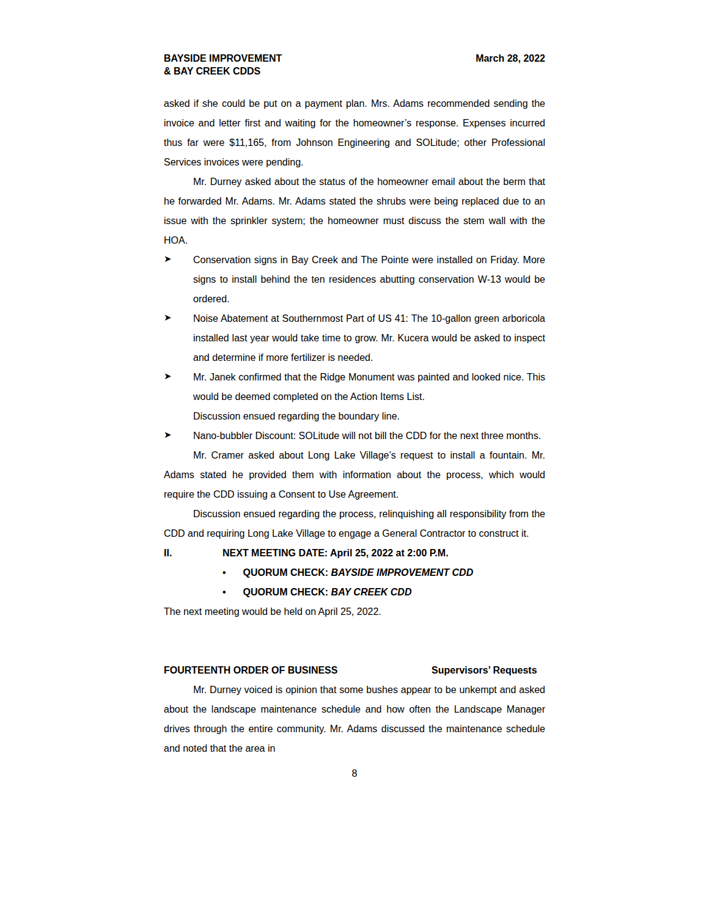BAYSIDE IMPROVEMENT
& BAY CREEK CDDS
March 28, 2022
asked if she could be put on a payment plan. Mrs. Adams recommended sending the invoice and letter first and waiting for the homeowner’s response. Expenses incurred thus far were $11,165, from Johnson Engineering and SOLitude; other Professional Services invoices were pending.
Mr. Durney asked about the status of the homeowner email about the berm that he forwarded Mr. Adams. Mr. Adams stated the shrubs were being replaced due to an issue with the sprinkler system; the homeowner must discuss the stem wall with the HOA.
➤
Conservation signs in Bay Creek and The Pointe were installed on Friday. More signs to install behind the ten residences abutting conservation W-13 would be ordered.
➤
Noise Abatement at Southernmost Part of US 41: The 10-gallon green arboricola installed last year would take time to grow. Mr. Kucera would be asked to inspect and determine if more fertilizer is needed.
➤
Mr. Janek confirmed that the Ridge Monument was painted and looked nice. This would be deemed completed on the Action Items List.
Discussion ensued regarding the boundary line.
➤
Nano-bubbler Discount: SOLitude will not bill the CDD for the next three months.
Mr. Cramer asked about Long Lake Village’s request to install a fountain. Mr. Adams stated he provided them with information about the process, which would require the CDD issuing a Consent to Use Agreement.
Discussion ensued regarding the process, relinquishing all responsibility from the CDD and requiring Long Lake Village to engage a General Contractor to construct it.
II.
NEXT MEETING DATE: April 25, 2022 at 2:00 P.M.
•
QUORUM CHECK: BAYSIDE IMPROVEMENT CDD
•
QUORUM CHECK: BAY CREEK CDD
The next meeting would be held on April 25, 2022.
FOURTEENTH ORDER OF BUSINESS
Supervisors’ Requests
Mr. Durney voiced is opinion that some bushes appear to be unkempt and asked about the landscape maintenance schedule and how often the Landscape Manager drives through the entire community. Mr. Adams discussed the maintenance schedule and noted that the area in
8